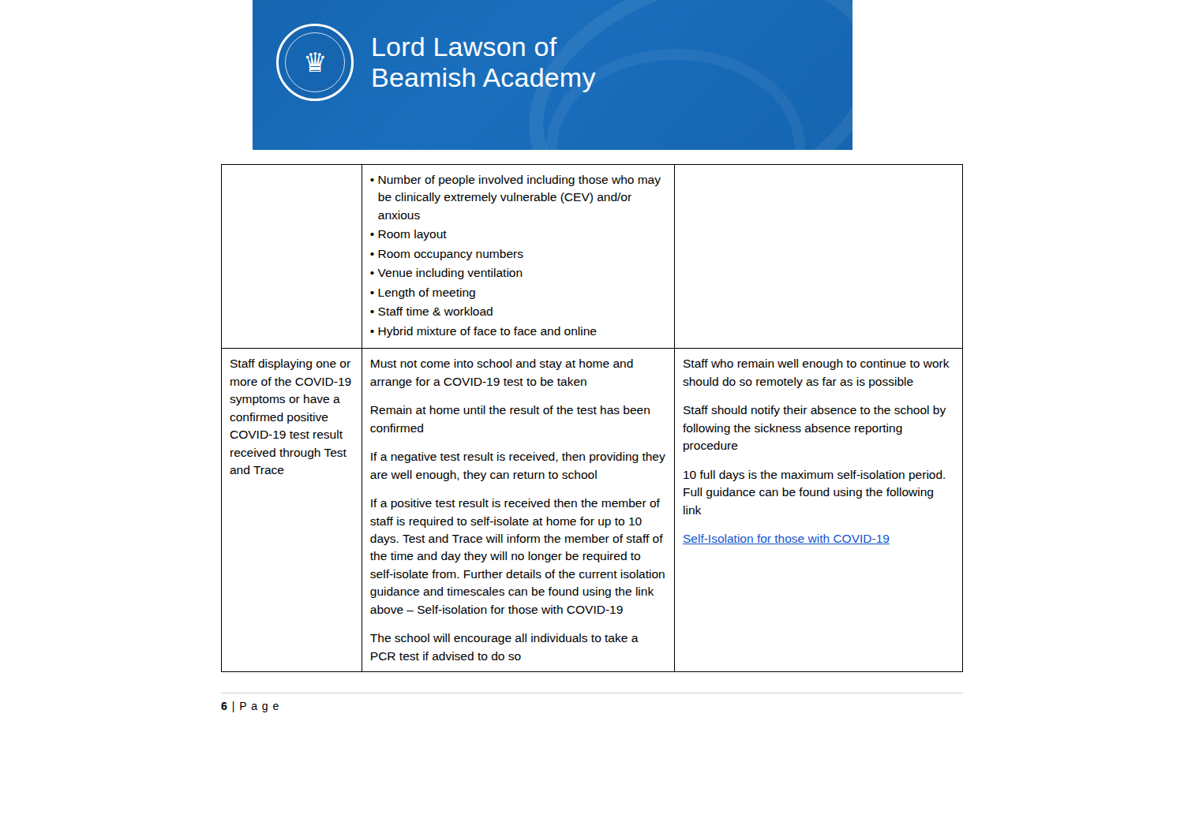♛
Lord Lawson of
Beamish Academy
| | • Number of people involved including those who may be clinically extremely vulnerable (CEV) and/or anxious • Room layout • Room occupancy numbers • Venue including ventilation • Length of meeting • Staff time & workload • Hybrid mixture of face to face and online | |
| Staff displaying one or more of the COVID-19 symptoms or have a confirmed positive COVID-19 test result received through Test and Trace | Must not come into school and stay at home and arrange for a COVID-19 test to be taken Remain at home until the result of the test has been confirmed If a negative test result is received, then providing they are well enough, they can return to school If a positive test result is received then the member of staff is required to self-isolate at home for up to 10 days. Test and Trace will inform the member of staff of the time and day they will no longer be required to self-isolate from. Further details of the current isolation guidance and timescales can be found using the link above – Self-isolation for those with COVID-19 The school will encourage all individuals to take a PCR test if advised to do so | Staff who remain well enough to continue to work should do so remotely as far as is possible Staff should notify their absence to the school by following the sickness absence reporting procedure 10 full days is the maximum self-isolation period. Full guidance can be found using the following link Self-Isolation for those with COVID-19 |
6 | P a g e